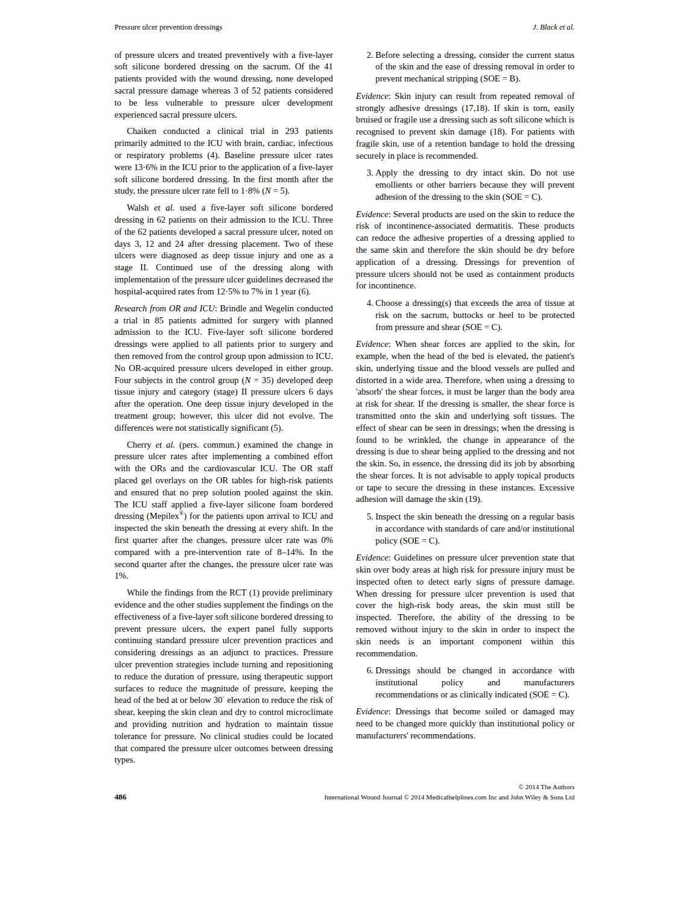Pressure ulcer prevention dressings
J. Black et al.
of pressure ulcers and treated preventively with a five-layer soft silicone bordered dressing on the sacrum. Of the 41 patients provided with the wound dressing, none developed sacral pressure damage whereas 3 of 52 patients considered to be less vulnerable to pressure ulcer development experienced sacral pressure ulcers.
Chaiken conducted a clinical trial in 293 patients primarily admitted to the ICU with brain, cardiac, infectious or respiratory problems (4). Baseline pressure ulcer rates were 13·6% in the ICU prior to the application of a five-layer soft silicone bordered dressing. In the first month after the study, the pressure ulcer rate fell to 1·8% (N = 5).
Walsh et al. used a five-layer soft silicone bordered dressing in 62 patients on their admission to the ICU. Three of the 62 patients developed a sacral pressure ulcer, noted on days 3, 12 and 24 after dressing placement. Two of these ulcers were diagnosed as deep tissue injury and one as a stage II. Continued use of the dressing along with implementation of the pressure ulcer guidelines decreased the hospital-acquired rates from 12·5% to 7% in 1 year (6).
Research from OR and ICU: Brindle and Wegelin conducted a trial in 85 patients admitted for surgery with planned admission to the ICU. Five-layer soft silicone bordered dressings were applied to all patients prior to surgery and then removed from the control group upon admission to ICU. No OR-acquired pressure ulcers developed in either group. Four subjects in the control group (N = 35) developed deep tissue injury and category (stage) II pressure ulcers 6 days after the operation. One deep tissue injury developed in the treatment group; however, this ulcer did not evolve. The differences were not statistically significant (5).
Cherry et al. (pers. commun.) examined the change in pressure ulcer rates after implementing a combined effort with the ORs and the cardiovascular ICU. The OR staff placed gel overlays on the OR tables for high-risk patients and ensured that no prep solution pooled against the skin. The ICU staff applied a five-layer silicone foam bordered dressing (Mepilex®) for the patients upon arrival to ICU and inspected the skin beneath the dressing at every shift. In the first quarter after the changes, pressure ulcer rate was 0% compared with a pre-intervention rate of 8–14%. In the second quarter after the changes, the pressure ulcer rate was 1%.
While the findings from the RCT (1) provide preliminary evidence and the other studies supplement the findings on the effectiveness of a five-layer soft silicone bordered dressing to prevent pressure ulcers, the expert panel fully supports continuing standard pressure ulcer prevention practices and considering dressings as an adjunct to practices. Pressure ulcer prevention strategies include turning and repositioning to reduce the duration of pressure, using therapeutic support surfaces to reduce the magnitude of pressure, keeping the head of the bed at or below 30◦ elevation to reduce the risk of shear, keeping the skin clean and dry to control microclimate and providing nutrition and hydration to maintain tissue tolerance for pressure. No clinical studies could be located that compared the pressure ulcer outcomes between dressing types.
Before selecting a dressing, consider the current status of the skin and the ease of dressing removal in order to prevent mechanical stripping (SOE = B).
Evidence: Skin injury can result from repeated removal of strongly adhesive dressings (17,18). If skin is torn, easily bruised or fragile use a dressing such as soft silicone which is recognised to prevent skin damage (18). For patients with fragile skin, use of a retention bandage to hold the dressing securely in place is recommended.
Apply the dressing to dry intact skin. Do not use emollients or other barriers because they will prevent adhesion of the dressing to the skin (SOE = C).
Evidence: Several products are used on the skin to reduce the risk of incontinence-associated dermatitis. These products can reduce the adhesive properties of a dressing applied to the same skin and therefore the skin should be dry before application of a dressing. Dressings for prevention of pressure ulcers should not be used as containment products for incontinence.
Choose a dressing(s) that exceeds the area of tissue at risk on the sacrum, buttocks or heel to be protected from pressure and shear (SOE = C).
Evidence: When shear forces are applied to the skin, for example, when the head of the bed is elevated, the patient's skin, underlying tissue and the blood vessels are pulled and distorted in a wide area. Therefore, when using a dressing to 'absorb' the shear forces, it must be larger than the body area at risk for shear. If the dressing is smaller, the shear force is transmitted onto the skin and underlying soft tissues. The effect of shear can be seen in dressings; when the dressing is found to be wrinkled, the change in appearance of the dressing is due to shear being applied to the dressing and not the skin. So, in essence, the dressing did its job by absorbing the shear forces. It is not advisable to apply topical products or tape to secure the dressing in these instances. Excessive adhesion will damage the skin (19).
Inspect the skin beneath the dressing on a regular basis in accordance with standards of care and/or institutional policy (SOE = C).
Evidence: Guidelines on pressure ulcer prevention state that skin over body areas at high risk for pressure injury must be inspected often to detect early signs of pressure damage. When dressing for pressure ulcer prevention is used that cover the high-risk body areas, the skin must still be inspected. Therefore, the ability of the dressing to be removed without injury to the skin in order to inspect the skin needs is an important component within this recommendation.
Dressings should be changed in accordance with institutional policy and manufacturers recommendations or as clinically indicated (SOE = C).
Evidence: Dressings that become soiled or damaged may need to be changed more quickly than institutional policy or manufacturers' recommendations.
© 2014 The Authors
486
International Wound Journal © 2014 Medicalhelplines.com Inc and John Wiley & Sons Ltd